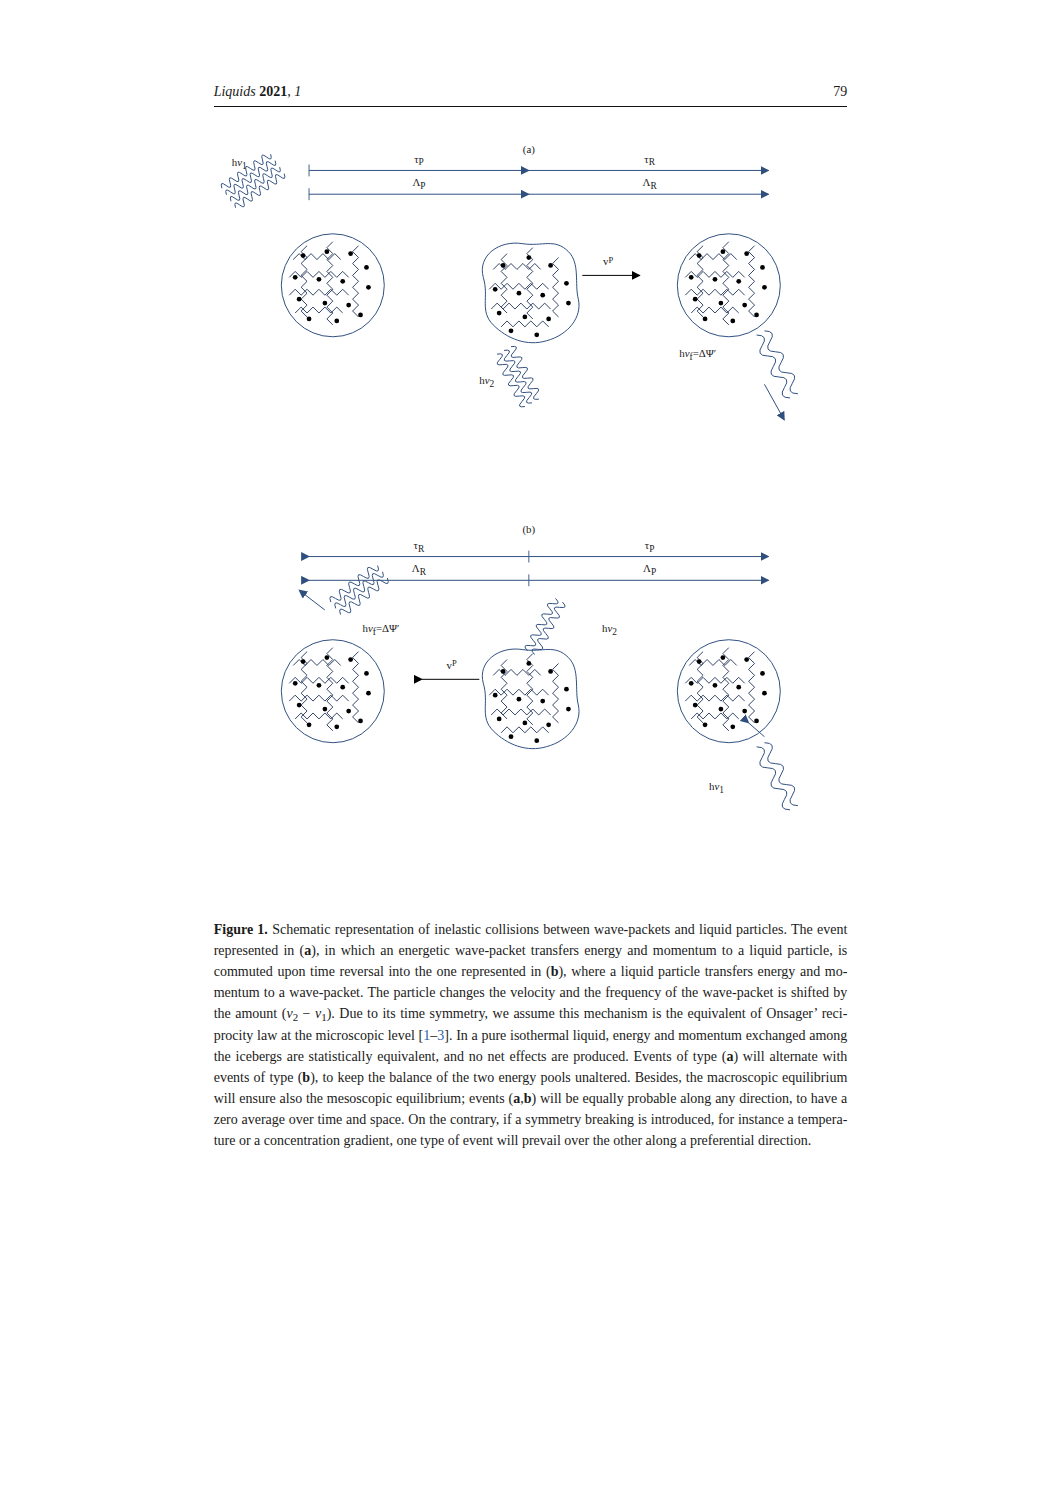Liquids 2021, 1
79
(a) hν1 τP τR ΛP ΛR vP hν2 hνf=ΔΨ′ (b) τR τP ΛR ΛP hνf=ΔΨ′ vP hν2 hν1
Figure 1. Schematic representation of inelastic collisions between wave-packets and liquid particles. The event represented in (a), in which an energetic wave-packet transfers energy and momentum to a liquid particle, is commuted upon time reversal into the one represented in (b), where a liquid particle transfers energy and momentum to a wave-packet. The particle changes the velocity and the frequency of the wave-packet is shifted by the amount (ν 2 − ν 1). Due to its time symmetry, we assume this mechanism is the equivalent of Onsager’ reciprocity law at the microscopic level [1–3]. In a pure isothermal liquid, energy and momentum exchanged among the icebergs are statistically equivalent, and no net effects are produced. Events of type (a) will alternate with events of type (b), to keep the balance of the two energy pools unaltered. Besides, the macroscopic equilibrium will ensure also the mesoscopic equilibrium; events (a,b) will be equally probable along any direction, to have a zero average over time and space. On the contrary, if a symmetry breaking is introduced, for instance a temperature or a concentration gradient, one type of event will prevail over the other along a preferential direction.